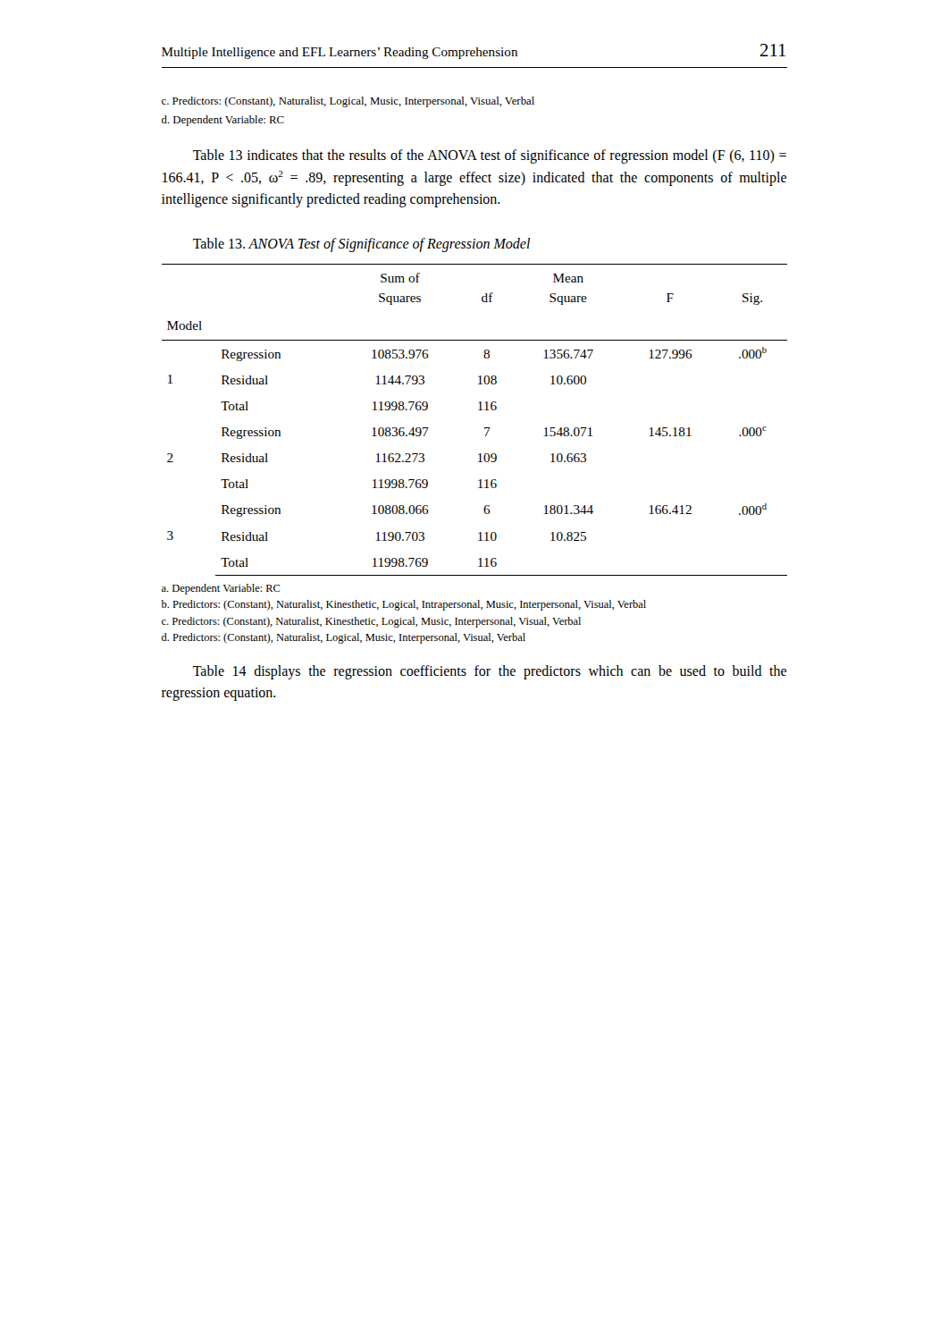Multiple Intelligence and EFL Learners’ Reading Comprehension 211
c. Predictors: (Constant), Naturalist, Logical, Music, Interpersonal, Visual, Verbal
d. Dependent Variable: RC
Table 13 indicates that the results of the ANOVA test of significance of regression model (F (6, 110) = 166.41, P < .05, ω2 = .89, representing a large effect size) indicated that the components of multiple intelligence significantly predicted reading comprehension.
Table 13. ANOVA Test of Significance of Regression Model
| | | Sum of Squares | df | Mean Square | F | Sig. |
| --- | --- | --- | --- | --- | --- | --- |
| Model | | | | | | |
| 1 | Regression | 10853.976 | 8 | 1356.747 | 127.996 | .000 b |
| Residual | 1144.793 | 108 | 10.600 | | |
| Total | 11998.769 | 116 | | | |
| 2 | Regression | 10836.497 | 7 | 1548.071 | 145.181 | .000 c |
| Residual | 1162.273 | 109 | 10.663 | | |
| Total | 11998.769 | 116 | | | |
| 3 | Regression | 10808.066 | 6 | 1801.344 | 166.412 | .000 d |
| Residual | 1190.703 | 110 | 10.825 | | |
| Total | 11998.769 | 116 | | | |
a. Dependent Variable: RC
b. Predictors: (Constant), Naturalist, Kinesthetic, Logical, Intrapersonal, Music, Interpersonal, Visual, Verbal
c. Predictors: (Constant), Naturalist, Kinesthetic, Logical, Music, Interpersonal, Visual, Verbal
d. Predictors: (Constant), Naturalist, Logical, Music, Interpersonal, Visual, Verbal
Table 14 displays the regression coefficients for the predictors which can be used to build the regression equation.